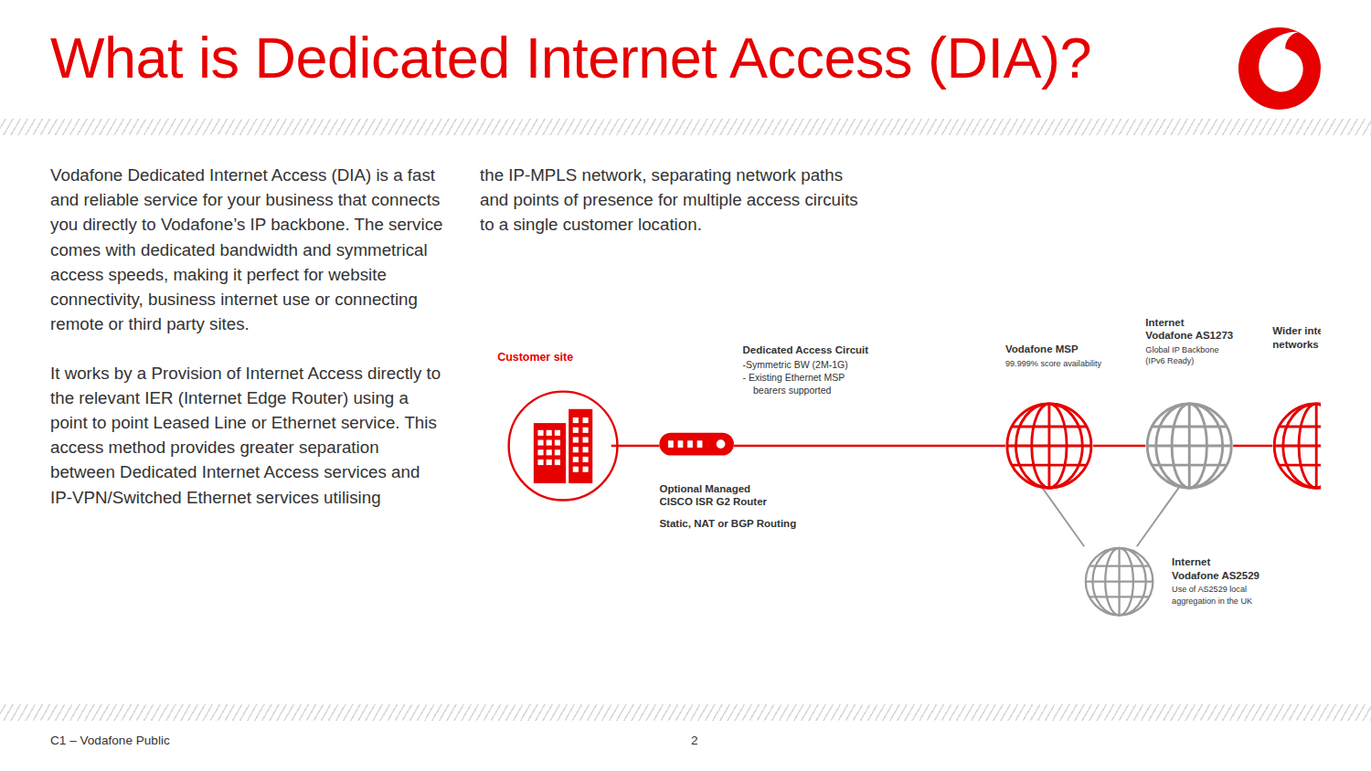What is Dedicated Internet Access (DIA)?
Vodafone Dedicated Internet Access (DIA) is a fast and reliable service for your business that connects you directly to Vodafone’s IP backbone. The service comes with dedicated bandwidth and symmetrical access speeds, making it perfect for website connectivity, business internet use or connecting remote or third party sites.
It works by a Provision of Internet Access directly to the relevant IER (Internet Edge Router) using a point to point Leased Line or Ethernet service. This access method provides greater separation between Dedicated Internet Access services and IP-VPN/Switched Ethernet services utilising
the IP-MPLS network, separating network paths and points of presence for multiple access circuits to a single customer location.
Dedicated Internet Access network diagram Customer site connects via an optional managed Cisco ISR G2 router over a dedicated access circuit to the Vodafone MSP, which links to Vodafone Internet AS1273 global IP backbone and Vodafone Internet AS2529, and on to wider internet networks. Customer site Dedicated Access Circuit -Symmetric BW (2M-1G) - Existing Ethernet MSP bearers supported Optional Managed CISCO ISR G2 Router Static, NAT or BGP Routing Vodafone MSP 99.999% score availability Internet Vodafone AS1273 Global IP Backbone (IPv6 Ready) Wider internet networks Internet Vodafone AS2529 Use of AS2529 local aggregation in the UK
C1 – Vodafone Public
2